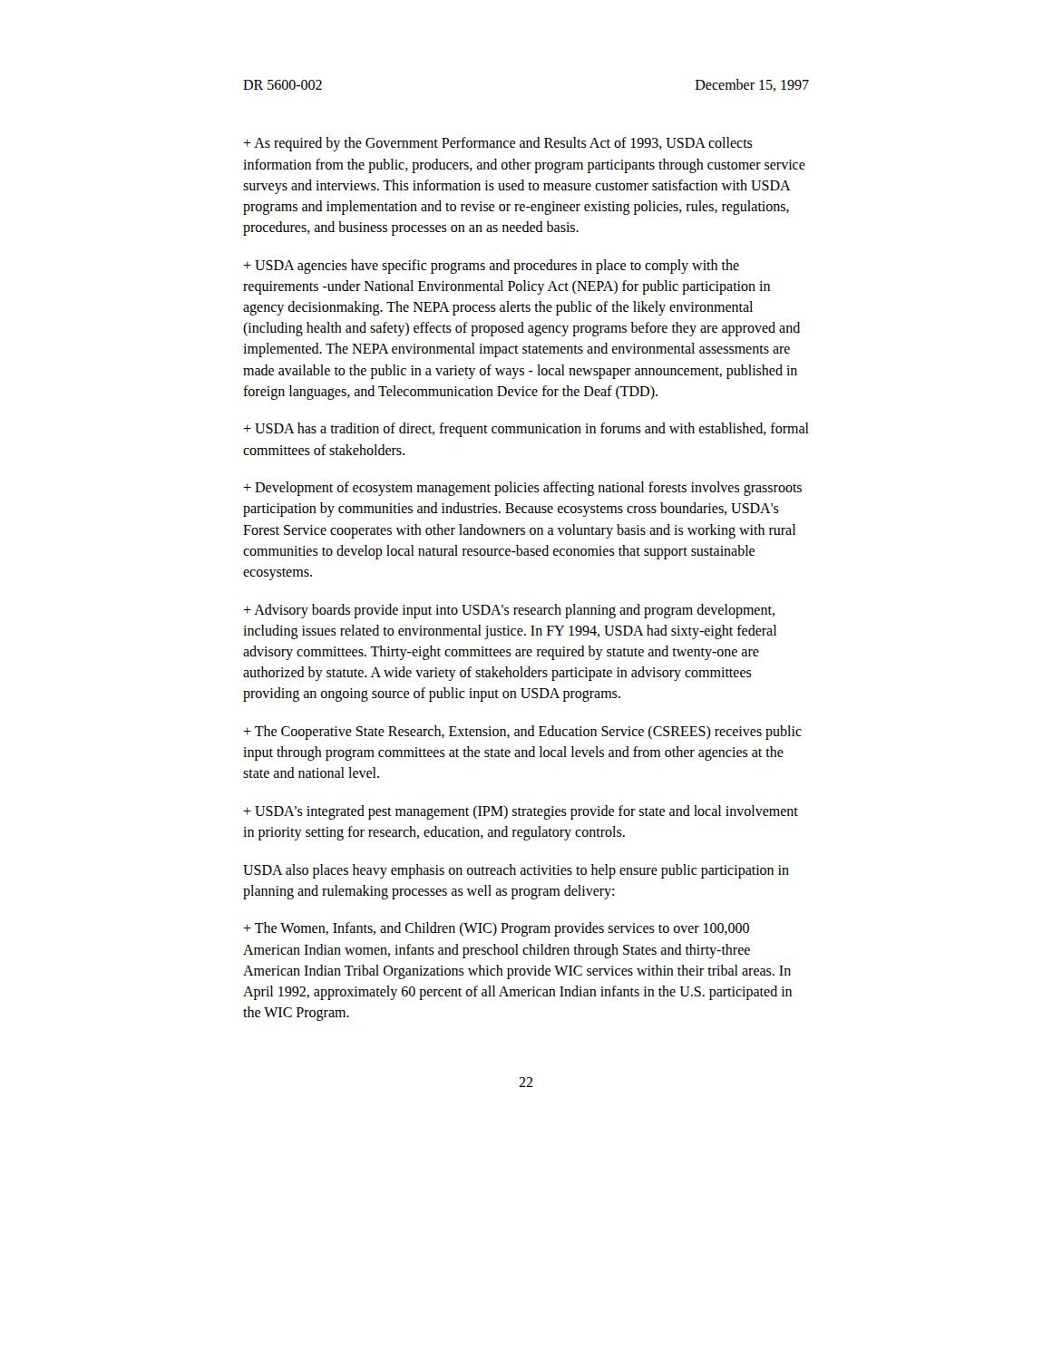DR 5600-002
December 15, 1997
+ As required by the Government Performance and Results Act of 1993, USDA collects information from the public, producers, and other program participants through customer service surveys and interviews. This information is used to measure customer satisfaction with USDA programs and implementation and to revise or re-engineer existing policies, rules, regulations, procedures, and business processes on an as needed basis.
+ USDA agencies have specific programs and procedures in place to comply with the requirements -under National Environmental Policy Act (NEPA) for public participation in agency decisionmaking. The NEPA process alerts the public of the likely environmental (including health and safety) effects of proposed agency programs before they are approved and implemented. The NEPA environmental impact statements and environmental assessments are made available to the public in a variety of ways - local newspaper announcement, published in foreign languages, and Telecommunication Device for the Deaf (TDD).
+ USDA has a tradition of direct, frequent communication in forums and with established, formal committees of stakeholders.
+ Development of ecosystem management policies affecting national forests involves grassroots participation by communities and industries. Because ecosystems cross boundaries, USDA's Forest Service cooperates with other landowners on a voluntary basis and is working with rural communities to develop local natural resource-based economies that support sustainable ecosystems.
+ Advisory boards provide input into USDA's research planning and program development, including issues related to environmental justice. In FY 1994, USDA had sixty-eight federal advisory committees. Thirty-eight committees are required by statute and twenty-one are authorized by statute. A wide variety of stakeholders participate in advisory committees providing an ongoing source of public input on USDA programs.
+ The Cooperative State Research, Extension, and Education Service (CSREES) receives public input through program committees at the state and local levels and from other agencies at the state and national level.
+ USDA's integrated pest management (IPM) strategies provide for state and local involvement in priority setting for research, education, and regulatory controls.
USDA also places heavy emphasis on outreach activities to help ensure public participation in planning and rulemaking processes as well as program delivery:
+ The Women, Infants, and Children (WIC) Program provides services to over 100,000 American Indian women, infants and preschool children through States and thirty-three American Indian Tribal Organizations which provide WIC services within their tribal areas. In April 1992, approximately 60 percent of all American Indian infants in the U.S. participated in the WIC Program.
22